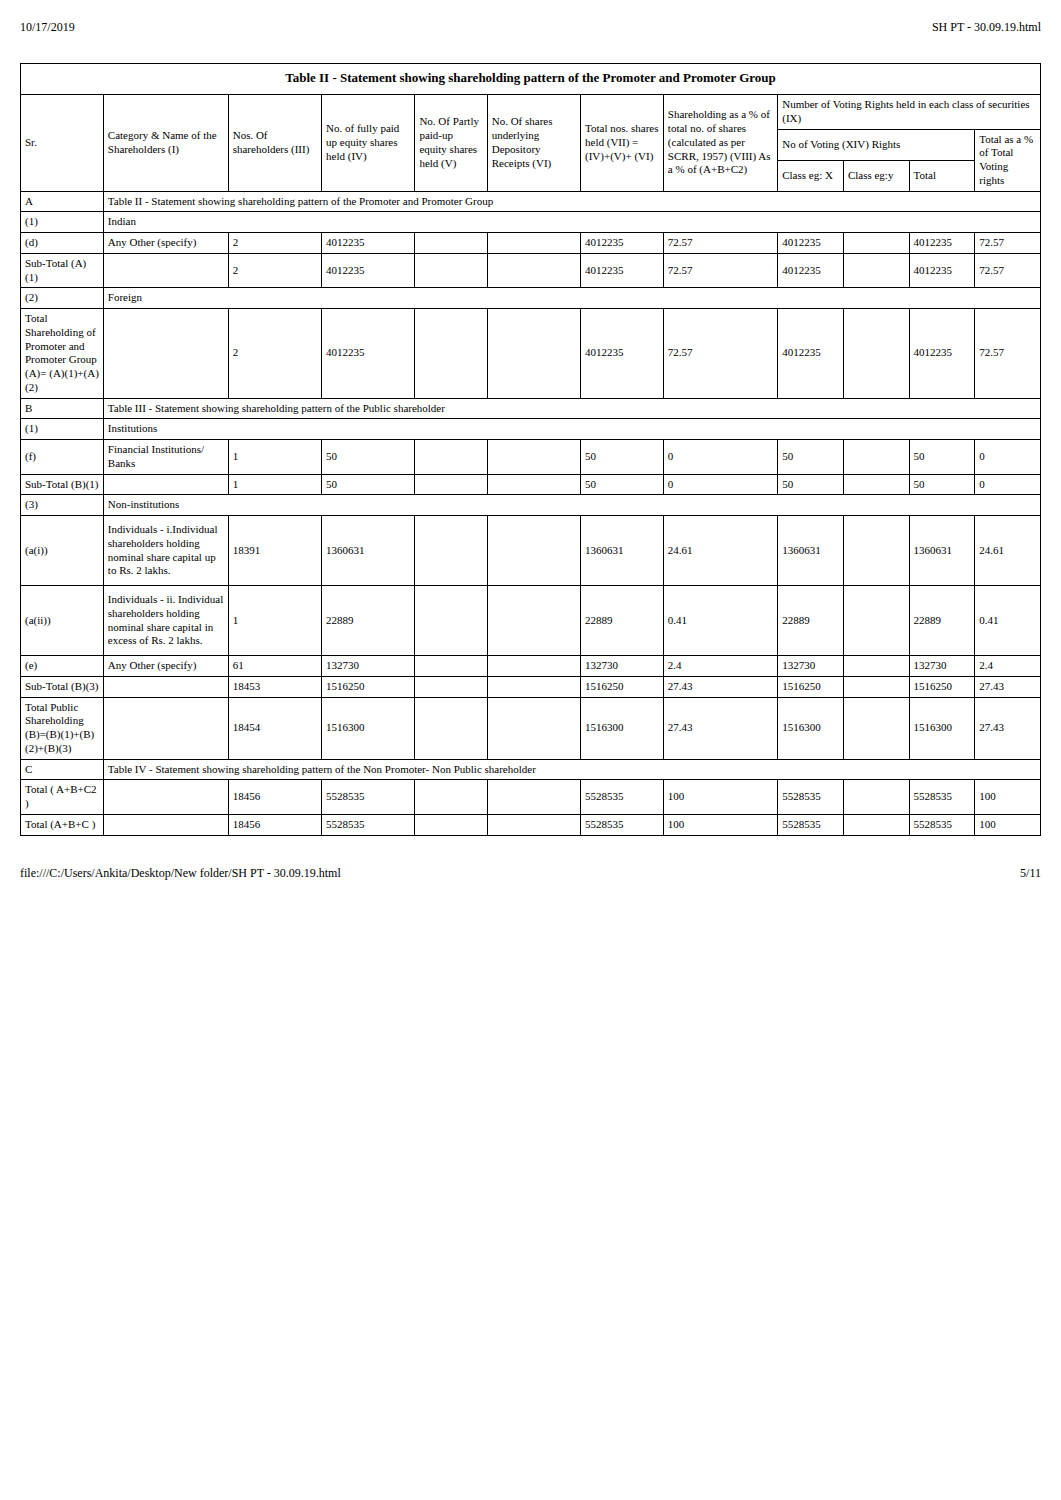10/17/2019 SH PT - 30.09.19.html
Table II - Statement showing shareholding pattern of the Promoter and Promoter Group
| Sr. | Category & Name of the Shareholders (I) | Nos. Of shareholders (III) | No. of fully paid up equity shares held (IV) | No. Of Partly paid-up equity shares held (V) | No. Of shares underlying Depository Receipts (VI) | Total nos. shares held (VII) = (IV)+(V)+ (VI) | Shareholding as a % of total no. of shares (calculated as per SCRR, 1957) (VIII) As a % of (A+B+C2) | Number of Voting Rights held in each class of securities (IX) |
| --- | --- | --- | --- | --- | --- | --- | --- | --- |
| No of Voting (XIV) Rights | Total as a % of Total Voting rights |
| Class eg: X | Class eg:y | Total |
| A | Table II - Statement showing shareholding pattern of the Promoter and Promoter Group |
| (1) | Indian |
| (d) | Any Other (specify) | 2 | 4012235 | | | 4012235 | 72.57 | 4012235 | | 4012235 | 72.57 |
| Sub-Total (A)(1) | | 2 | 4012235 | | | 4012235 | 72.57 | 4012235 | | 4012235 | 72.57 |
| (2) | Foreign |
| Total Shareholding of Promoter and Promoter Group (A)= (A)(1)+(A)(2) | | 2 | 4012235 | | | 4012235 | 72.57 | 4012235 | | 4012235 | 72.57 |
| B | Table III - Statement showing shareholding pattern of the Public shareholder |
| (1) | Institutions |
| (f) | Financial Institutions/ Banks | 1 | 50 | | | 50 | 0 | 50 | | 50 | 0 |
| Sub-Total (B)(1) | | 1 | 50 | | | 50 | 0 | 50 | | 50 | 0 |
| (3) | Non-institutions |
| (a(i)) | Individuals - i.Individual shareholders holding nominal share capital up to Rs. 2 lakhs. | 18391 | 1360631 | | | 1360631 | 24.61 | 1360631 | | 1360631 | 24.61 |
| (a(ii)) | Individuals - ii. Individual shareholders holding nominal share capital in excess of Rs. 2 lakhs. | 1 | 22889 | | | 22889 | 0.41 | 22889 | | 22889 | 0.41 |
| (e) | Any Other (specify) | 61 | 132730 | | | 132730 | 2.4 | 132730 | | 132730 | 2.4 |
| Sub-Total (B)(3) | | 18453 | 1516250 | | | 1516250 | 27.43 | 1516250 | | 1516250 | 27.43 |
| Total Public Shareholding (B)=(B)(1)+(B)(2)+(B)(3) | | 18454 | 1516300 | | | 1516300 | 27.43 | 1516300 | | 1516300 | 27.43 |
| C | Table IV - Statement showing shareholding pattern of the Non Promoter- Non Public shareholder |
| Total ( A+B+C2 ) | | 18456 | 5528535 | | | 5528535 | 100 | 5528535 | | 5528535 | 100 |
| Total (A+B+C ) | | 18456 | 5528535 | | | 5528535 | 100 | 5528535 | | 5528535 | 100 |
file:///C:/Users/Ankita/Desktop/New folder/SH PT - 30.09.19.html 5/11